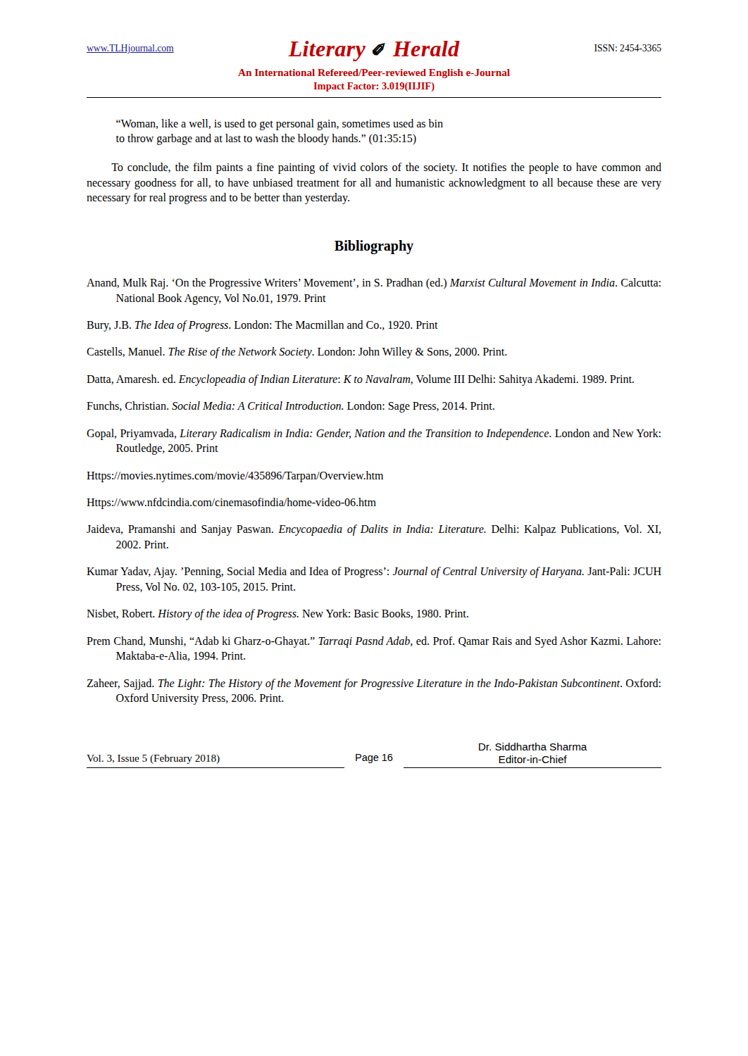www.TLHjournal.com
Literary ✐ Herald
ISSN: 2454-3365
An International Refereed/Peer-reviewed English e-Journal Impact Factor: 3.019(IIJIF)
“Woman, like a well, is used to get personal gain, sometimes used as bin
to throw garbage and at last to wash the bloody hands.” (01:35:15)
To conclude, the film paints a fine painting of vivid colors of the society. It notifies the people to have common and necessary goodness for all, to have unbiased treatment for all and humanistic acknowledgment to all because these are very necessary for real progress and to be better than yesterday.
Bibliography
Anand, Mulk Raj. ‘On the Progressive Writers’ Movement’, in S. Pradhan (ed.) Marxist Cultural Movement in India. Calcutta: National Book Agency, Vol No.01, 1979. Print
Bury, J.B. The Idea of Progress. London: The Macmillan and Co., 1920. Print
Castells, Manuel. The Rise of the Network Society. London: John Willey & Sons, 2000. Print.
Datta, Amaresh. ed. Encyclopeadia of Indian Literature: K to Navalram, Volume III Delhi: Sahitya Akademi. 1989. Print.
Funchs, Christian. Social Media: A Critical Introduction. London: Sage Press, 2014. Print.
Gopal, Priyamvada, Literary Radicalism in India: Gender, Nation and the Transition to Independence. London and New York: Routledge, 2005. Print
Https://movies.nytimes.com/movie/435896/Tarpan/Overview.htm
Https://www.nfdcindia.com/cinemasofindia/home-video-06.htm
Jaideva, Pramanshi and Sanjay Paswan. Encycopaedia of Dalits in India: Literature. Delhi: Kalpaz Publications, Vol. XI, 2002. Print.
Kumar Yadav, Ajay. ’Penning, Social Media and Idea of Progress’: Journal of Central University of Haryana. Jant-Pali: JCUH Press, Vol No. 02, 103-105, 2015. Print.
Nisbet, Robert. History of the idea of Progress. New York: Basic Books, 1980. Print.
Prem Chand, Munshi, “Adab ki Gharz-o-Ghayat.” Tarraqi Pasnd Adab, ed. Prof. Qamar Rais and Syed Ashor Kazmi. Lahore: Maktaba-e-Alia, 1994. Print.
Zaheer, Sajjad. The Light: The History of the Movement for Progressive Literature in the Indo-Pakistan Subcontinent. Oxford: Oxford University Press, 2006. Print.
Vol. 3, Issue 5 (February 2018)
Page 16
Dr. Siddhartha Sharma Editor-in-Chief